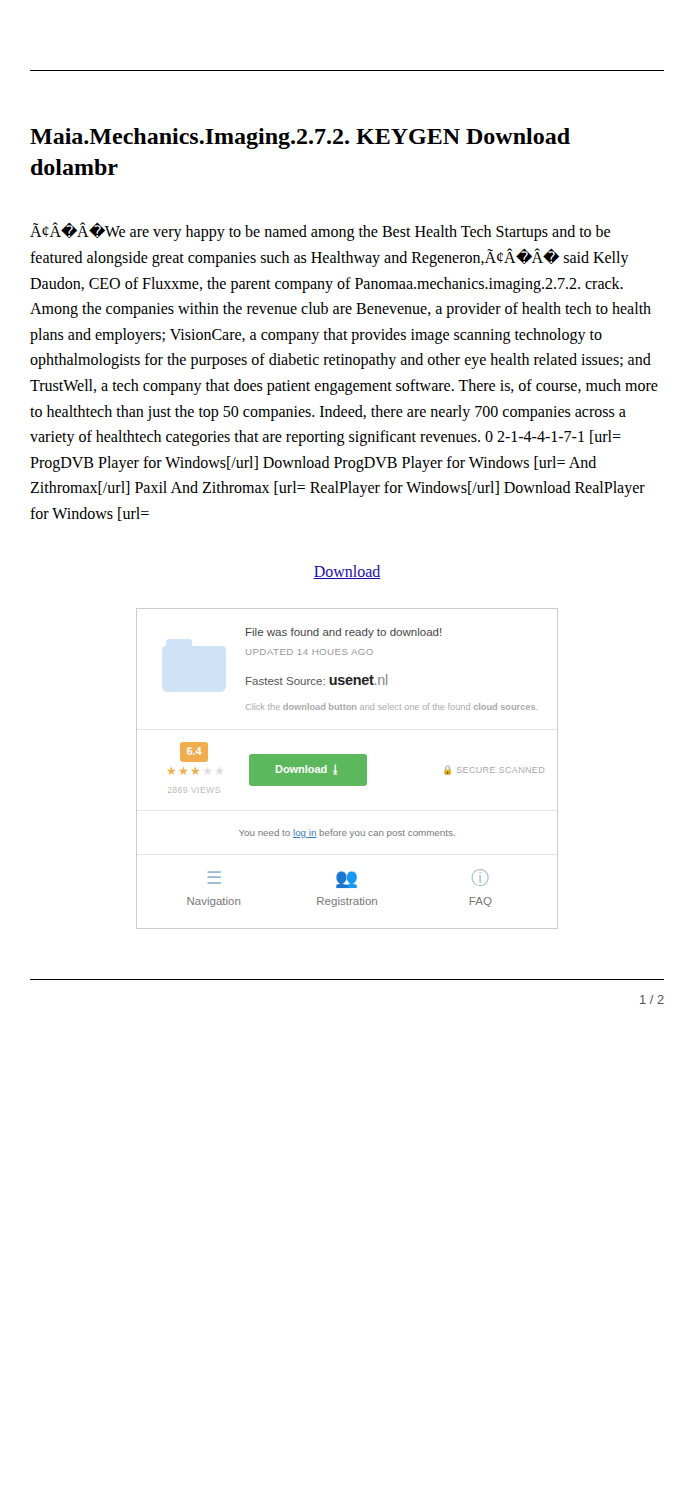Maia.Mechanics.Imaging.2.7.2. KEYGEN Download dolambr
Ã¢Â�Â�We are very happy to be named among the Best Health Tech Startups and to be featured alongside great companies such as Healthway and Regeneron,Ã¢Â�Â� said Kelly Daudon, CEO of Fluxxme, the parent company of Panomaa.mechanics.imaging.2.7.2. crack. Among the companies within the revenue club are Benevenue, a provider of health tech to health plans and employers; VisionCare, a company that provides image scanning technology to ophthalmologists for the purposes of diabetic retinopathy and other eye health related issues; and TrustWell, a tech company that does patient engagement software. There is, of course, much more to healthtech than just the top 50 companies. Indeed, there are nearly 700 companies across a variety of healthtech categories that are reporting significant revenues. 0 2-1-4-4-1-7-1 [url= ProgDVB Player for Windows[/url] Download ProgDVB Player for Windows [url= And Zithromax[/url] Paxil And Zithromax [url= RealPlayer for Windows[/url] Download RealPlayer for Windows [url=
Download
File was found and ready to download!
UPDATED 14 HOUES AGO
Fastest Source: usenet.nl
Click the download button and select one of the found cloud sources.
6.4★★★★★ 2869 VIEWS
Download ⭳ 🔒 SECURE SCANNED
You need to log in before you can post comments.
☰Navigation
👥Registration
ⓘFAQ
1 / 2